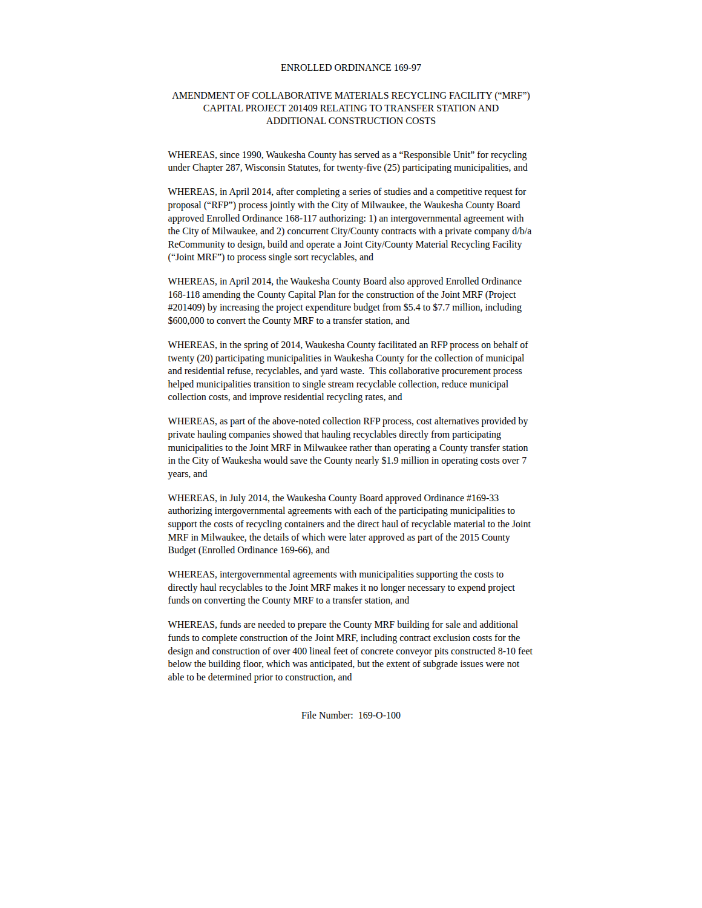ENROLLED ORDINANCE 169-97
AMENDMENT OF COLLABORATIVE MATERIALS RECYCLING FACILITY (“MRF”)
CAPITAL PROJECT 201409 RELATING TO TRANSFER STATION AND
ADDITIONAL CONSTRUCTION COSTS
WHEREAS, since 1990, Waukesha County has served as a “Responsible Unit” for recycling under Chapter 287, Wisconsin Statutes, for twenty-five (25) participating municipalities, and
WHEREAS, in April 2014, after completing a series of studies and a competitive request for proposal (“RFP”) process jointly with the City of Milwaukee, the Waukesha County Board approved Enrolled Ordinance 168-117 authorizing: 1) an intergovernmental agreement with the City of Milwaukee, and 2) concurrent City/County contracts with a private company d/b/a ReCommunity to design, build and operate a Joint City/County Material Recycling Facility (“Joint MRF”) to process single sort recyclables, and
WHEREAS, in April 2014, the Waukesha County Board also approved Enrolled Ordinance 168-118 amending the County Capital Plan for the construction of the Joint MRF (Project #201409) by increasing the project expenditure budget from $5.4 to $7.7 million, including $600,000 to convert the County MRF to a transfer station, and
WHEREAS, in the spring of 2014, Waukesha County facilitated an RFP process on behalf of twenty (20) participating municipalities in Waukesha County for the collection of municipal and residential refuse, recyclables, and yard waste. This collaborative procurement process helped municipalities transition to single stream recyclable collection, reduce municipal collection costs, and improve residential recycling rates, and
WHEREAS, as part of the above-noted collection RFP process, cost alternatives provided by private hauling companies showed that hauling recyclables directly from participating municipalities to the Joint MRF in Milwaukee rather than operating a County transfer station in the City of Waukesha would save the County nearly $1.9 million in operating costs over 7 years, and
WHEREAS, in July 2014, the Waukesha County Board approved Ordinance #169-33 authorizing intergovernmental agreements with each of the participating municipalities to support the costs of recycling containers and the direct haul of recyclable material to the Joint MRF in Milwaukee, the details of which were later approved as part of the 2015 County Budget (Enrolled Ordinance 169-66), and
WHEREAS, intergovernmental agreements with municipalities supporting the costs to directly haul recyclables to the Joint MRF makes it no longer necessary to expend project funds on converting the County MRF to a transfer station, and
WHEREAS, funds are needed to prepare the County MRF building for sale and additional funds to complete construction of the Joint MRF, including contract exclusion costs for the design and construction of over 400 lineal feet of concrete conveyor pits constructed 8-10 feet below the building floor, which was anticipated, but the extent of subgrade issues were not able to be determined prior to construction, and
File Number: 169-O-100